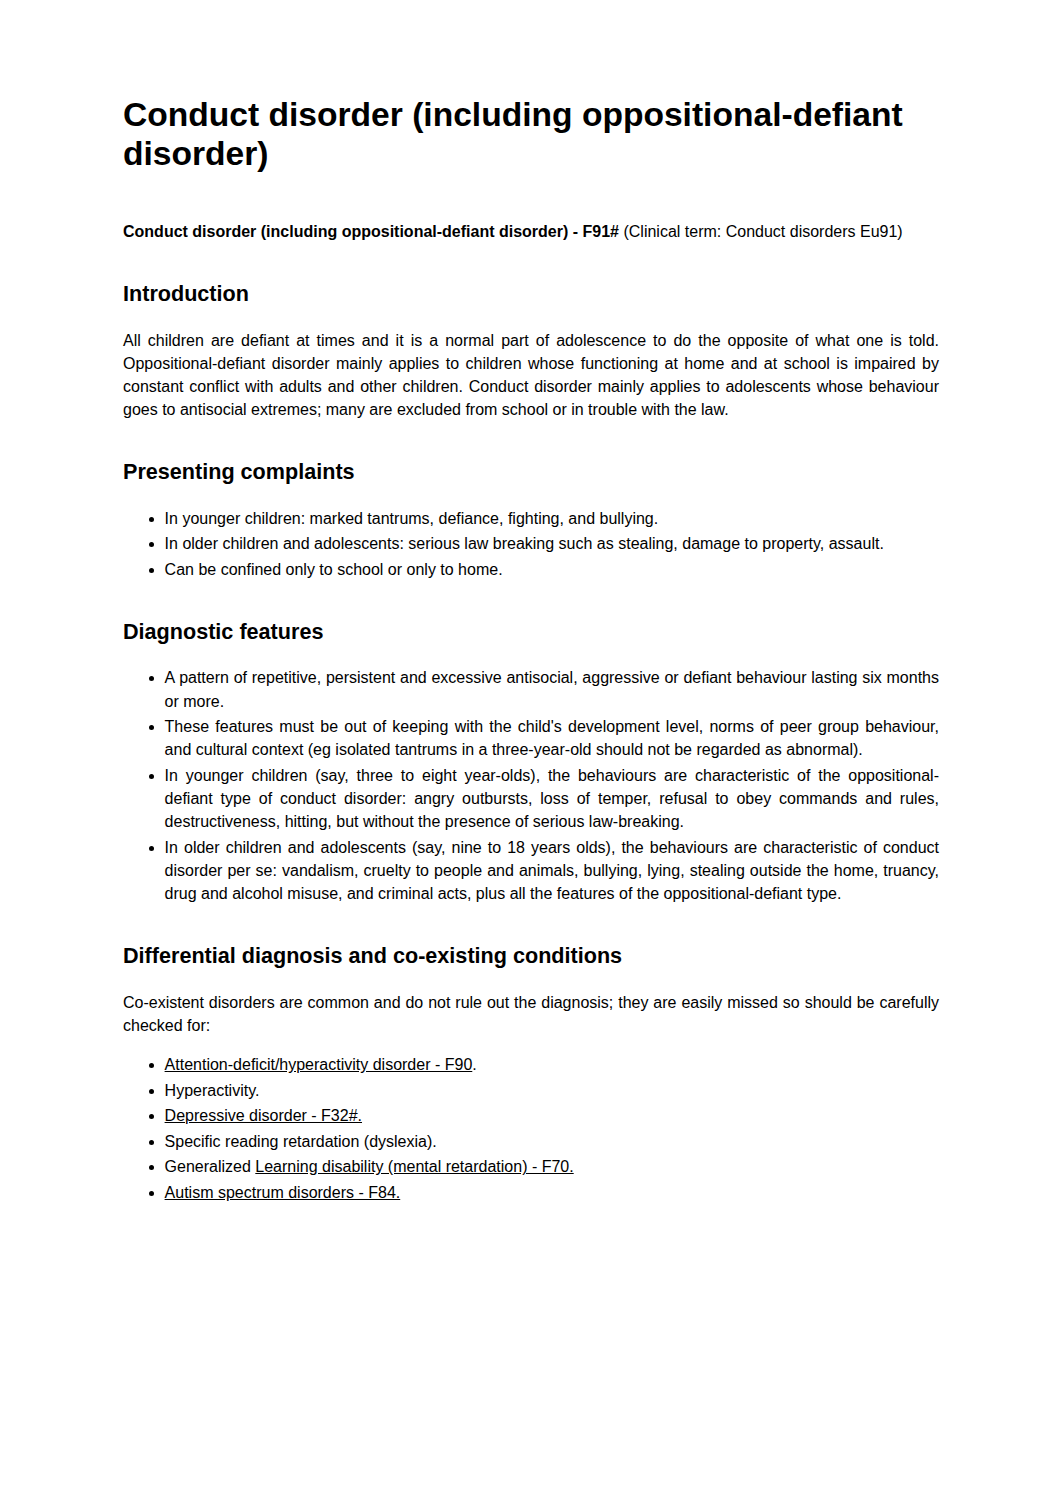Conduct disorder (including oppositional-defiant disorder)
Conduct disorder (including oppositional-defiant disorder) - F91# (Clinical term: Conduct disorders Eu91)
Introduction
All children are defiant at times and it is a normal part of adolescence to do the opposite of what one is told. Oppositional-defiant disorder mainly applies to children whose functioning at home and at school is impaired by constant conflict with adults and other children. Conduct disorder mainly applies to adolescents whose behaviour goes to antisocial extremes; many are excluded from school or in trouble with the law.
Presenting complaints
In younger children: marked tantrums, defiance, fighting, and bullying.
In older children and adolescents: serious law breaking such as stealing, damage to property, assault.
Can be confined only to school or only to home.
Diagnostic features
A pattern of repetitive, persistent and excessive antisocial, aggressive or defiant behaviour lasting six months or more.
These features must be out of keeping with the child's development level, norms of peer group behaviour, and cultural context (eg isolated tantrums in a three-year-old should not be regarded as abnormal).
In younger children (say, three to eight year-olds), the behaviours are characteristic of the oppositional-defiant type of conduct disorder: angry outbursts, loss of temper, refusal to obey commands and rules, destructiveness, hitting, but without the presence of serious law-breaking.
In older children and adolescents (say, nine to 18 years olds), the behaviours are characteristic of conduct disorder per se: vandalism, cruelty to people and animals, bullying, lying, stealing outside the home, truancy, drug and alcohol misuse, and criminal acts, plus all the features of the oppositional-defiant type.
Differential diagnosis and co-existing conditions
Co-existent disorders are common and do not rule out the diagnosis; they are easily missed so should be carefully checked for:
Attention-deficit/hyperactivity disorder - F90.
Hyperactivity.
Depressive disorder - F32#.
Specific reading retardation (dyslexia).
Generalized Learning disability (mental retardation) - F70.
Autism spectrum disorders - F84.